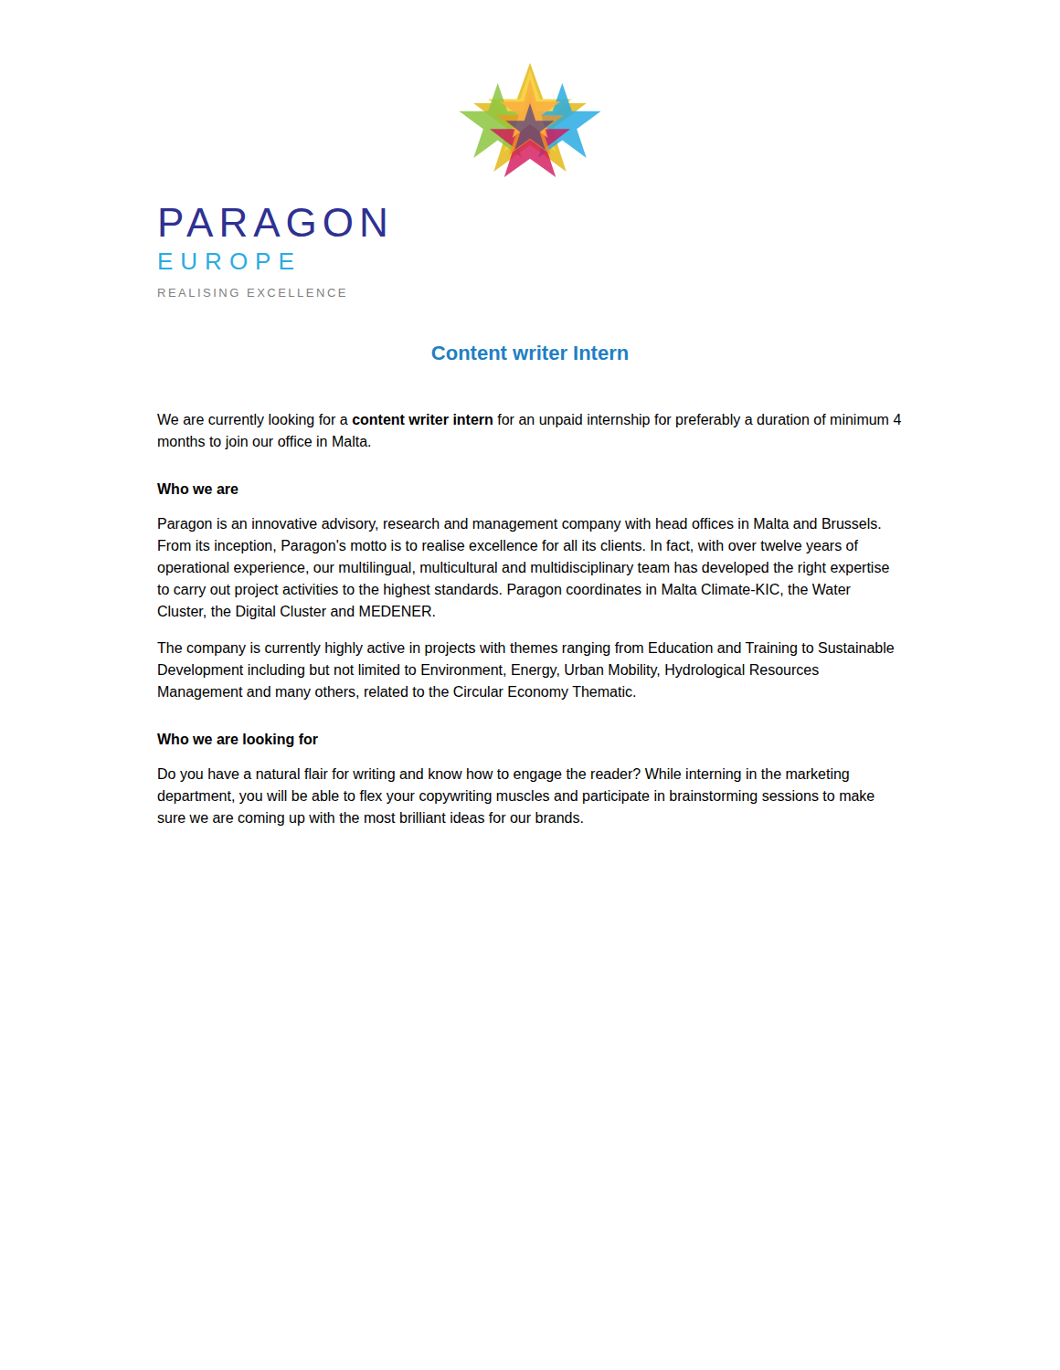PARAGON
EUROPE
REALISING EXCELLENCE
Content writer Intern
We are currently looking for a content writer intern for an unpaid internship for preferably a duration of minimum 4 months to join our office in Malta.
Who we are
Paragon is an innovative advisory, research and management company with head offices in Malta and Brussels. From its inception, Paragon's motto is to realise excellence for all its clients. In fact, with over twelve years of operational experience, our multilingual, multicultural and multidisciplinary team has developed the right expertise to carry out project activities to the highest standards. Paragon coordinates in Malta Climate-KIC, the Water Cluster, the Digital Cluster and MEDENER.
The company is currently highly active in projects with themes ranging from Education and Training to Sustainable Development including but not limited to Environment, Energy, Urban Mobility, Hydrological Resources Management and many others, related to the Circular Economy Thematic.
Who we are looking for
Do you have a natural flair for writing and know how to engage the reader? While interning in the marketing department, you will be able to flex your copywriting muscles and participate in brainstorming sessions to make sure we are coming up with the most brilliant ideas for our brands.